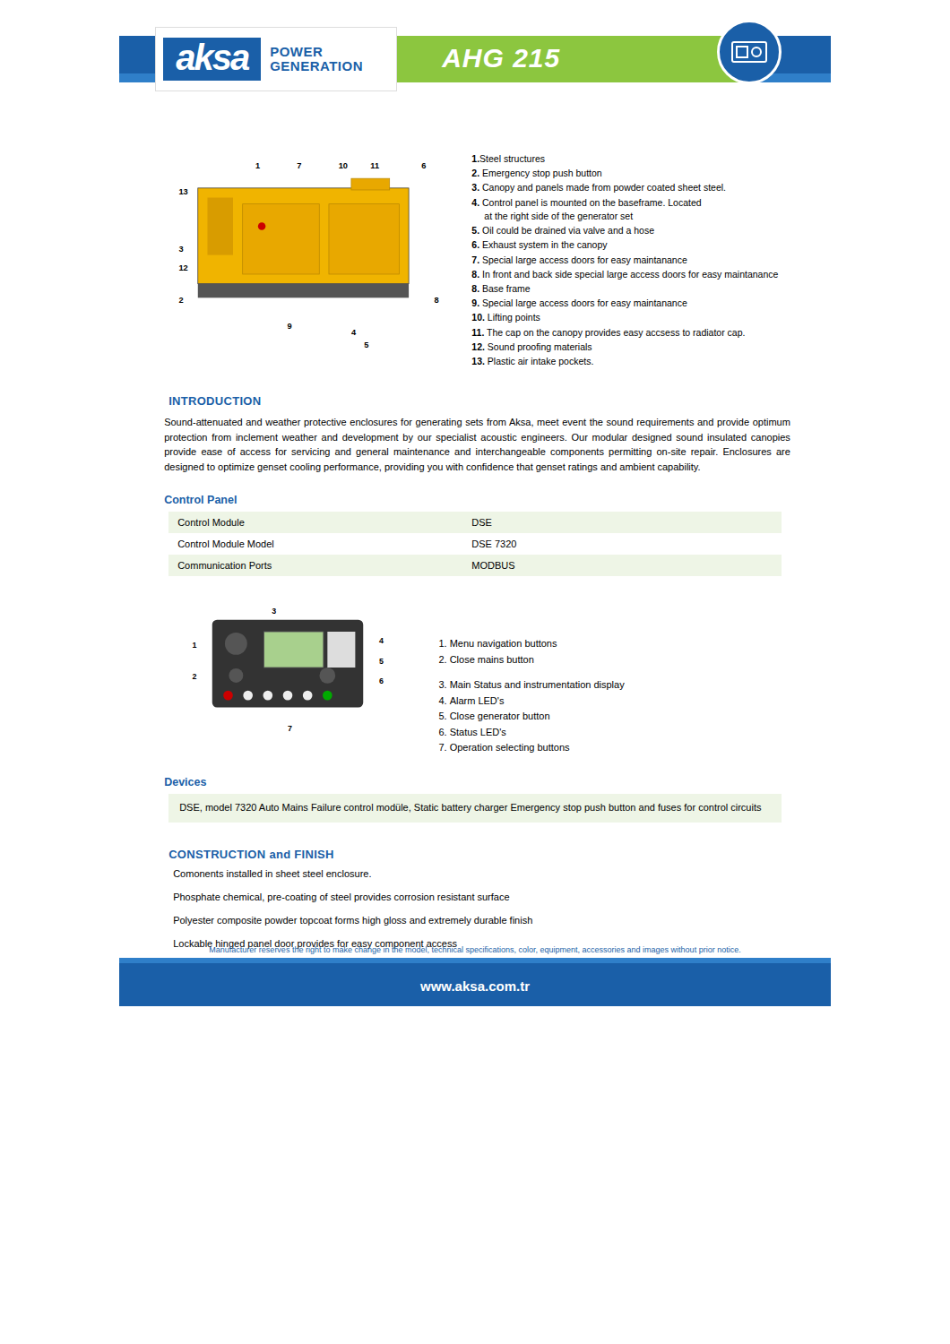AHG 215
aksa
POWER
GENERATION
1. Steel structures
2. Emergency stop push button
3. Canopy and panels made from powder coated sheet steel.
4. Control panel is mounted on the baseframe. Located at the right side of the generator set
5. Oil could be drained via valve and a hose
6. Exhaust system in the canopy
7. Special large access doors for easy maintanance
8. In front and back side special large access doors for easy maintanance
8. Base frame
9. Special large access doors for easy maintanance
10. Lifting points
11. The cap on the canopy provides easy accsess to radiator cap.
12. Sound proofing materials
13. Plastic air intake pockets.
INTRODUCTION
Sound-attenuated and weather protective enclosures for generating sets from Aksa, meet event the sound requirements and provide optimum protection from inclement weather and development by our specialist acoustic engineers. Our modular designed sound insulated canopies provide ease of access for servicing and general maintenance and interchangeable components permitting on-site repair. Enclosures are designed to optimize genset cooling performance, providing you with confidence that genset ratings and ambient capability.
Control Panel
| Control Module | DSE |
| Control Module Model | DSE 7320 |
| Communication Ports | MODBUS |
Menu navigation buttons
Close mains button
Main Status and instrumentation display
Alarm LED's
Close generator button
Status LED's
Operation selecting buttons
Devices
DSE, model 7320 Auto Mains Failure control modüle, Static battery charger Emergency stop push button and fuses for control circuits
CONSTRUCTION and FINISH
Comonents installed in sheet steel enclosure.
Phosphate chemical, pre-coating of steel provides corrosion resistant surface
Polyester composite powder topcoat forms high gloss and extremely durable finish
Lockable hinged panel door provides for easy component access
Manufacturer reserves the right to make change in the model, technical specifications, color, equipment, accessories and images without prior notice.
www.aksa.com.tr